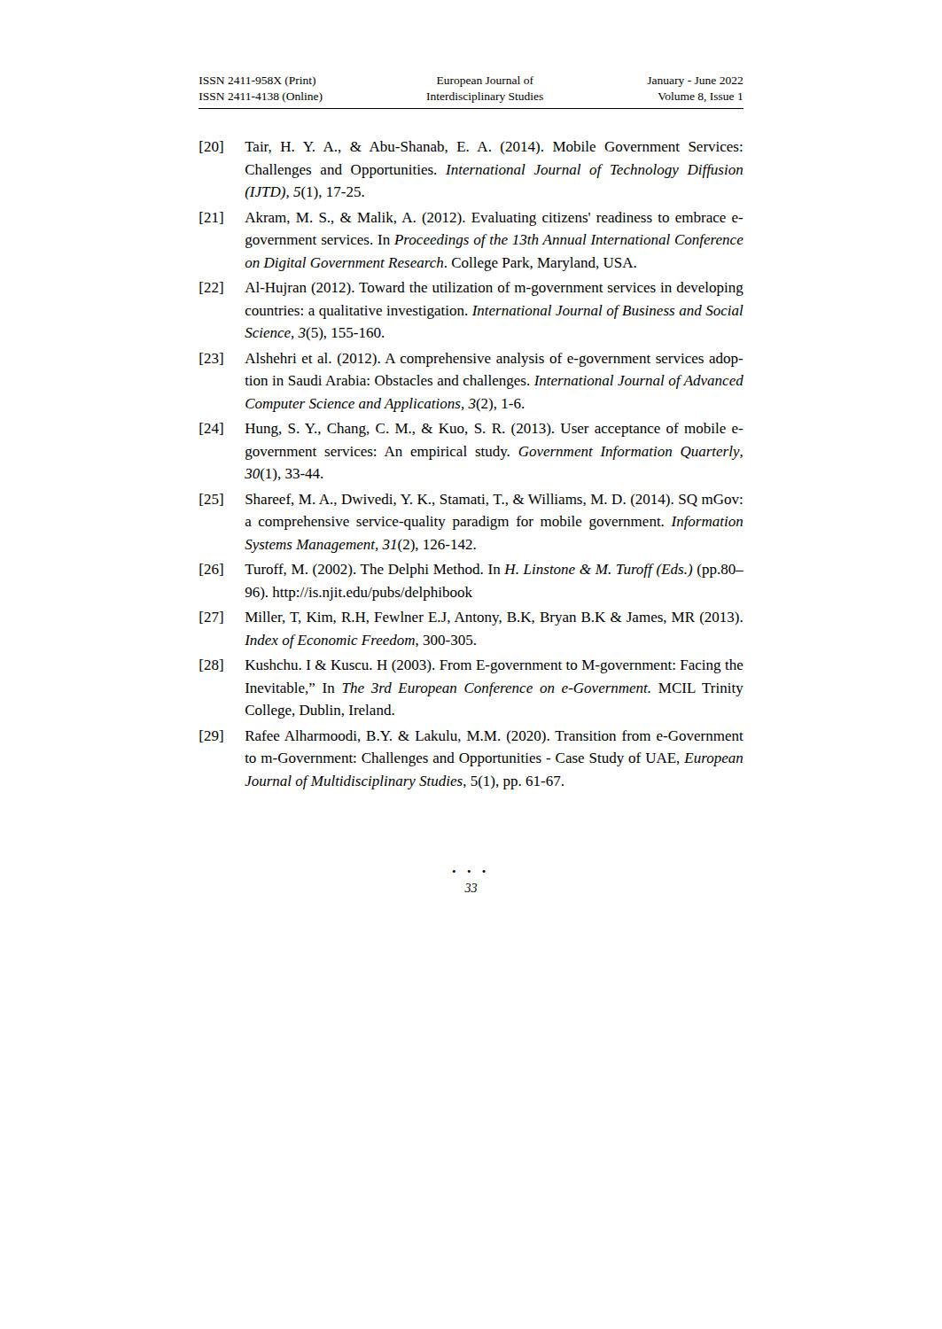ISSN 2411-958X (Print)
ISSN 2411-4138 (Online)
European Journal of
Interdisciplinary Studies
January - June 2022
Volume 8, Issue 1
[20] Tair, H. Y. A., & Abu-Shanab, E. A. (2014). Mobile Government Services: Challenges and Opportunities. International Journal of Technology Diffusion (IJTD), 5(1), 17-25.
[21] Akram, M. S., & Malik, A. (2012). Evaluating citizens' readiness to embrace e-government services. In Proceedings of the 13th Annual International Conference on Digital Government Research. College Park, Maryland, USA.
[22] Al-Hujran (2012). Toward the utilization of m-government services in developing countries: a qualitative investigation. International Journal of Business and Social Science, 3(5), 155-160.
[23] Alshehri et al. (2012). A comprehensive analysis of e-government services adoption in Saudi Arabia: Obstacles and challenges. International Journal of Advanced Computer Science and Applications, 3(2), 1-6.
[24] Hung, S. Y., Chang, C. M., & Kuo, S. R. (2013). User acceptance of mobile e-government services: An empirical study. Government Information Quarterly, 30(1), 33-44.
[25] Shareef, M. A., Dwivedi, Y. K., Stamati, T., & Williams, M. D. (2014). SQ mGov: a comprehensive service-quality paradigm for mobile government. Information Systems Management, 31(2), 126-142.
[26] Turoff, M. (2002). The Delphi Method. In H. Linstone & M. Turoff (Eds.) (pp.80–96). http://is.njit.edu/pubs/delphibook
[27] Miller, T, Kim, R.H, Fewlner E.J, Antony, B.K, Bryan B.K & James, MR (2013). Index of Economic Freedom, 300-305.
[28] Kushchu. I & Kuscu. H (2003). From E-government to M-government: Facing the Inevitable,” In The 3rd European Conference on e-Government. MCIL Trinity College, Dublin, Ireland.
[29] Rafee Alharmoodi, B.Y. & Lakulu, M.M. (2020). Transition from e-Government to m-Government: Challenges and Opportunities - Case Study of UAE, European Journal of Multidisciplinary Studies, 5(1), pp. 61-67.
• • •
33